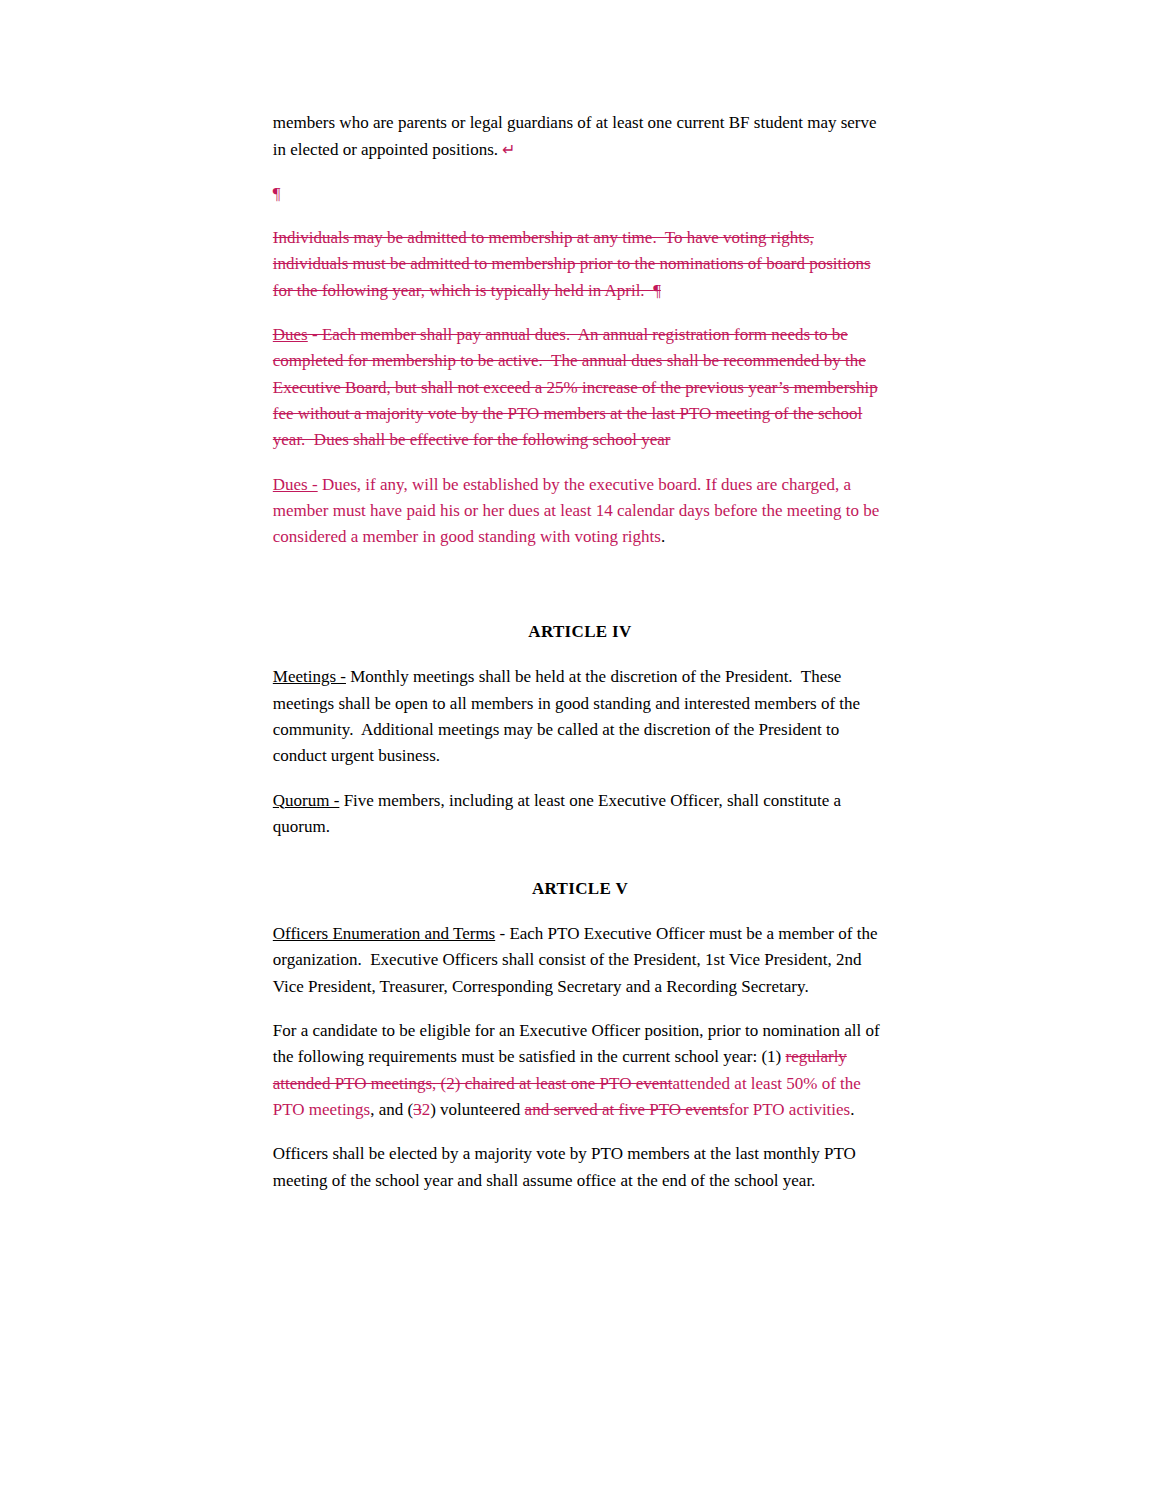members who are parents or legal guardians of at least one current BF student may serve in elected or appointed positions. ↵
¶
Individuals may be admitted to membership at any time. To have voting rights, individuals must be admitted to membership prior to the nominations of board positions for the following year, which is typically held in April. ¶
Dues - Each member shall pay annual dues. An annual registration form needs to be completed for membership to be active. The annual dues shall be recommended by the Executive Board, but shall not exceed a 25% increase of the previous year’s membership fee without a majority vote by the PTO members at the last PTO meeting of the school year. Dues shall be effective for the following school year
Dues - Dues, if any, will be established by the executive board. If dues are charged, a member must have paid his or her dues at least 14 calendar days before the meeting to be considered a member in good standing with voting rights.
ARTICLE IV
Meetings - Monthly meetings shall be held at the discretion of the President. These meetings shall be open to all members in good standing and interested members of the community. Additional meetings may be called at the discretion of the President to conduct urgent business.
Quorum - Five members, including at least one Executive Officer, shall constitute a quorum.
ARTICLE V
Officers Enumeration and Terms - Each PTO Executive Officer must be a member of the organization. Executive Officers shall consist of the President, 1st Vice President, 2nd Vice President, Treasurer, Corresponding Secretary and a Recording Secretary.
For a candidate to be eligible for an Executive Officer position, prior to nomination all of the following requirements must be satisfied in the current school year: (1) regularly attended PTO meetings, (2) chaired at least one PTO event attended at least 50% of the PTO meetings, and (32) volunteered and served at five PTO events for PTO activities.
Officers shall be elected by a majority vote by PTO members at the last monthly PTO meeting of the school year and shall assume office at the end of the school year.